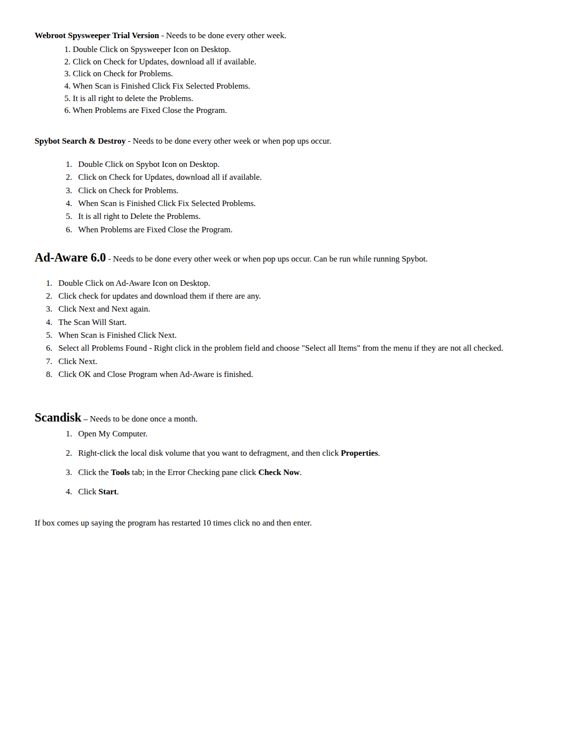Webroot Spysweeper Trial Version - Needs to be done every other week.
1. Double Click on Spysweeper Icon on Desktop.
2. Click on Check for Updates, download all if available.
3. Click on Check for Problems.
4. When Scan is Finished Click Fix Selected Problems.
5. It is all right to delete the Problems.
6. When Problems are Fixed Close the Program.
Spybot Search & Destroy - Needs to be done every other week or when pop ups occur.
Double Click on Spybot Icon on Desktop.
Click on Check for Updates, download all if available.
Click on Check for Problems.
When Scan is Finished Click Fix Selected Problems.
It is all right to Delete the Problems.
When Problems are Fixed Close the Program.
Ad-Aware 6.0 - Needs to be done every other week or when pop ups occur. Can be run while running Spybot.
Double Click on Ad-Aware Icon on Desktop.
Click check for updates and download them if there are any.
Click Next and Next again.
The Scan Will Start.
When Scan is Finished Click Next.
Select all Problems Found - Right click in the problem field and choose "Select all Items" from the menu if they are not all checked.
Click Next.
Click OK and Close Program when Ad-Aware is finished.
Scandisk – Needs to be done once a month.
Open My Computer.
Right-click the local disk volume that you want to defragment, and then click Properties.
Click the Tools tab; in the Error Checking pane click Check Now.
Click Start.
If box comes up saying the program has restarted 10 times click no and then enter.